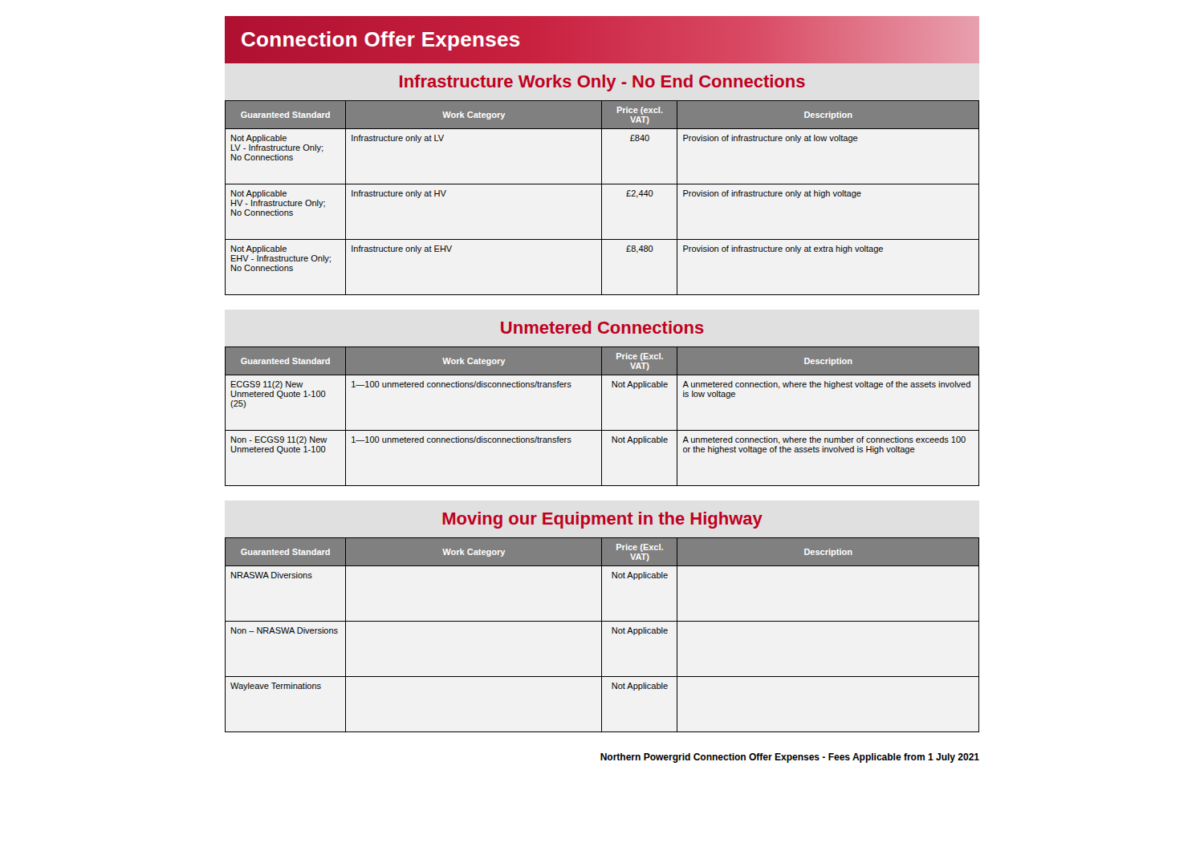Connection Offer Expenses
Infrastructure Works Only - No End Connections
| Guaranteed Standard | Work Category | Price (excl. VAT) | Description |
| --- | --- | --- | --- |
| Not Applicable LV - Infrastructure Only; No Connections | Infrastructure only at LV | £840 | Provision of infrastructure only at low voltage |
| Not Applicable HV - Infrastructure Only; No Connections | Infrastructure only at HV | £2,440 | Provision of infrastructure only at high voltage |
| Not Applicable EHV - Infrastructure Only; No Connections | Infrastructure only at EHV | £8,480 | Provision of infrastructure only at extra high voltage |
Unmetered Connections
| Guaranteed Standard | Work Category | Price (Excl. VAT) | Description |
| --- | --- | --- | --- |
| ECGS9 11(2) New Unmetered Quote 1-100 (25) | 1—100 unmetered connections/disconnections/transfers | Not Applicable | A unmetered connection, where the highest voltage of the assets involved is low voltage |
| Non - ECGS9 11(2) New Unmetered Quote 1-100 | 1—100 unmetered connections/disconnections/transfers | Not Applicable | A unmetered connection, where the number of connections exceeds 100 or the highest voltage of the assets involved is High voltage |
Moving our Equipment in the Highway
| Guaranteed Standard | Work Category | Price (Excl. VAT) | Description |
| --- | --- | --- | --- |
| NRASWA Diversions | | Not Applicable | |
| Non – NRASWA Diversions | | Not Applicable | |
| Wayleave Terminations | | Not Applicable | |
Northern Powergrid Connection Offer Expenses - Fees Applicable from 1 July 2021